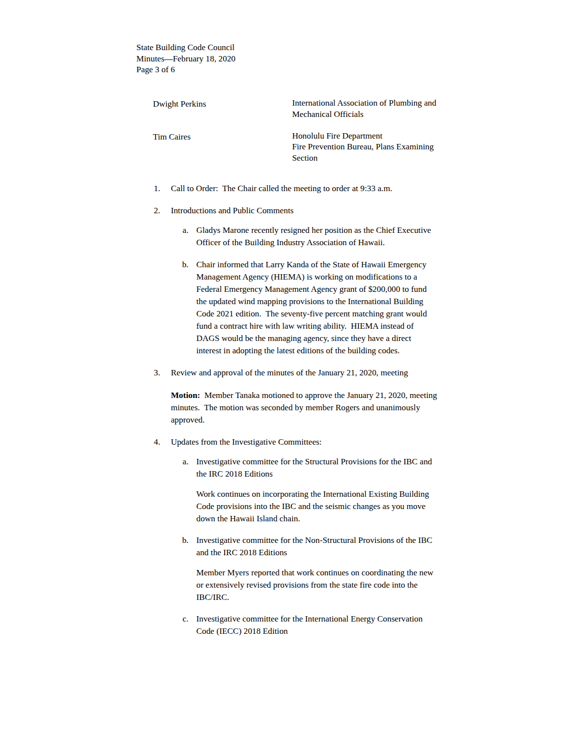State Building Code Council
Minutes—February 18, 2020
Page 3 of 6
Dwight Perkins
International Association of Plumbing and
Mechanical Officials
Tim Caires
Honolulu Fire Department
Fire Prevention Bureau, Plans Examining Section
Call to Order: The Chair called the meeting to order at 9:33 a.m.
Introductions and Public Comments
Gladys Marone recently resigned her position as the Chief Executive Officer of the Building Industry Association of Hawaii.
Chair informed that Larry Kanda of the State of Hawaii Emergency Management Agency (HIEMA) is working on modifications to a Federal Emergency Management Agency grant of $200,000 to fund the updated wind mapping provisions to the International Building Code 2021 edition. The seventy-five percent matching grant would fund a contract hire with law writing ability. HIEMA instead of DAGS would be the managing agency, since they have a direct interest in adopting the latest editions of the building codes.
Review and approval of the minutes of the January 21, 2020, meeting
Motion: Member Tanaka motioned to approve the January 21, 2020, meeting minutes. The motion was seconded by member Rogers and unanimously approved.
Updates from the Investigative Committees:
Investigative committee for the Structural Provisions for the IBC and the IRC 2018 Editions
Work continues on incorporating the International Existing Building Code provisions into the IBC and the seismic changes as you move down the Hawaii Island chain.
Investigative committee for the Non-Structural Provisions of the IBC and the IRC 2018 Editions
Member Myers reported that work continues on coordinating the new or extensively revised provisions from the state fire code into the IBC/IRC.
Investigative committee for the International Energy Conservation Code (IECC) 2018 Edition